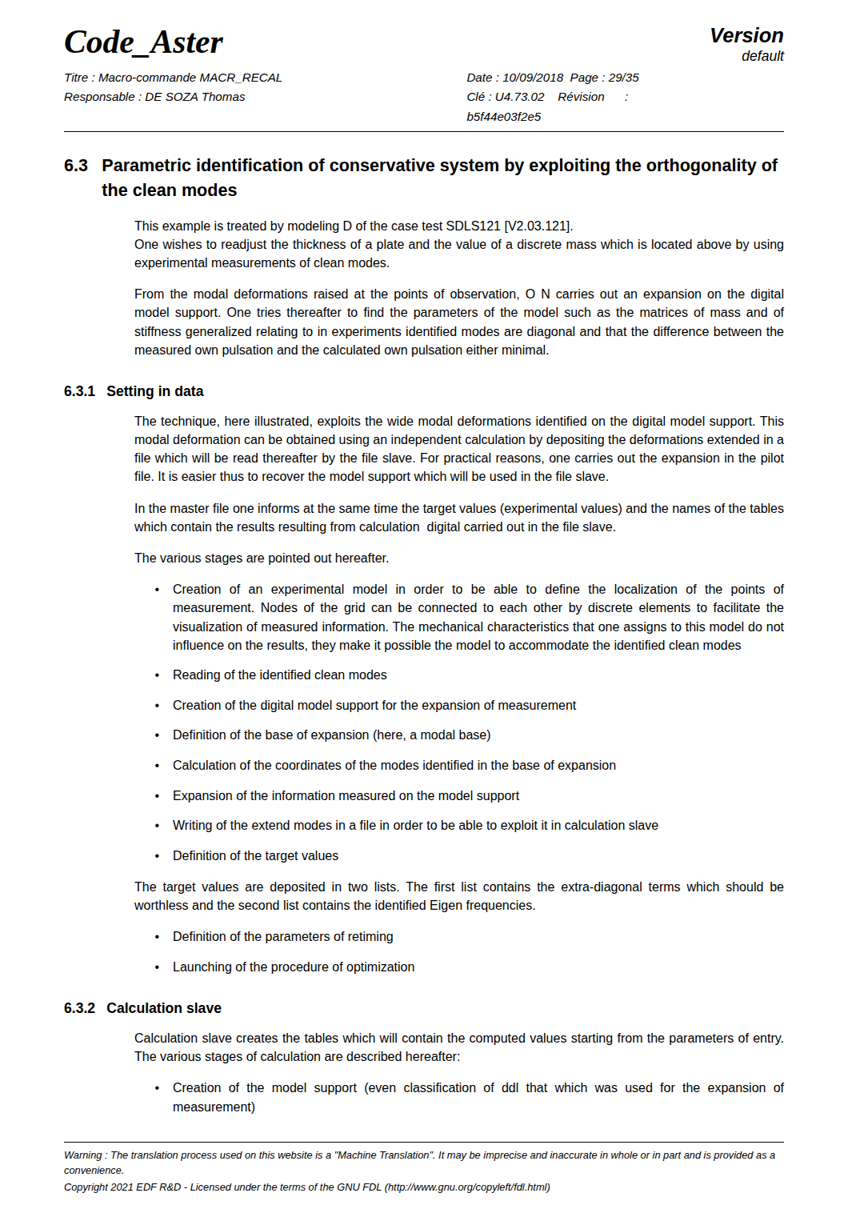Code_Aster
Version default
| Titre : Macro-commande MACR_RECAL | Date : 10/09/2018 Page : 29/35 |
| Responsable : DE SOZA Thomas | Clé : U4.73.02 Révision : |
| | b5f44e03f2e5 |
6.3 Parametric identification of conservative system by exploiting the orthogonality of the clean modes
This example is treated by modeling D of the case test SDLS121 [V2.03.121].
One wishes to readjust the thickness of a plate and the value of a discrete mass which is located above by using experimental measurements of clean modes.
From the modal deformations raised at the points of observation, O N carries out an expansion on the digital model support. One tries thereafter to find the parameters of the model such as the matrices of mass and of stiffness generalized relating to in experiments identified modes are diagonal and that the difference between the measured own pulsation and the calculated own pulsation either minimal.
6.3.1 Setting in data
The technique, here illustrated, exploits the wide modal deformations identified on the digital model support. This modal deformation can be obtained using an independent calculation by depositing the deformations extended in a file which will be read thereafter by the file slave. For practical reasons, one carries out the expansion in the pilot file. It is easier thus to recover the model support which will be used in the file slave.
In the master file one informs at the same time the target values (experimental values) and the names of the tables which contain the results resulting from calculation digital carried out in the file slave.
The various stages are pointed out hereafter.
Creation of an experimental model in order to be able to define the localization of the points of measurement. Nodes of the grid can be connected to each other by discrete elements to facilitate the visualization of measured information. The mechanical characteristics that one assigns to this model do not influence on the results, they make it possible the model to accommodate the identified clean modes
Reading of the identified clean modes
Creation of the digital model support for the expansion of measurement
Definition of the base of expansion (here, a modal base)
Calculation of the coordinates of the modes identified in the base of expansion
Expansion of the information measured on the model support
Writing of the extend modes in a file in order to be able to exploit it in calculation slave
Definition of the target values
The target values are deposited in two lists. The first list contains the extra-diagonal terms which should be worthless and the second list contains the identified Eigen frequencies.
Definition of the parameters of retiming
Launching of the procedure of optimization
6.3.2 Calculation slave
Calculation slave creates the tables which will contain the computed values starting from the parameters of entry. The various stages of calculation are described hereafter:
Creation of the model support (even classification of ddl that which was used for the expansion of measurement)
Warning : The translation process used on this website is a "Machine Translation". It may be imprecise and inaccurate in whole or in part and is provided as a convenience.
Copyright 2021 EDF R&D - Licensed under the terms of the GNU FDL (http://www.gnu.org/copyleft/fdl.html)